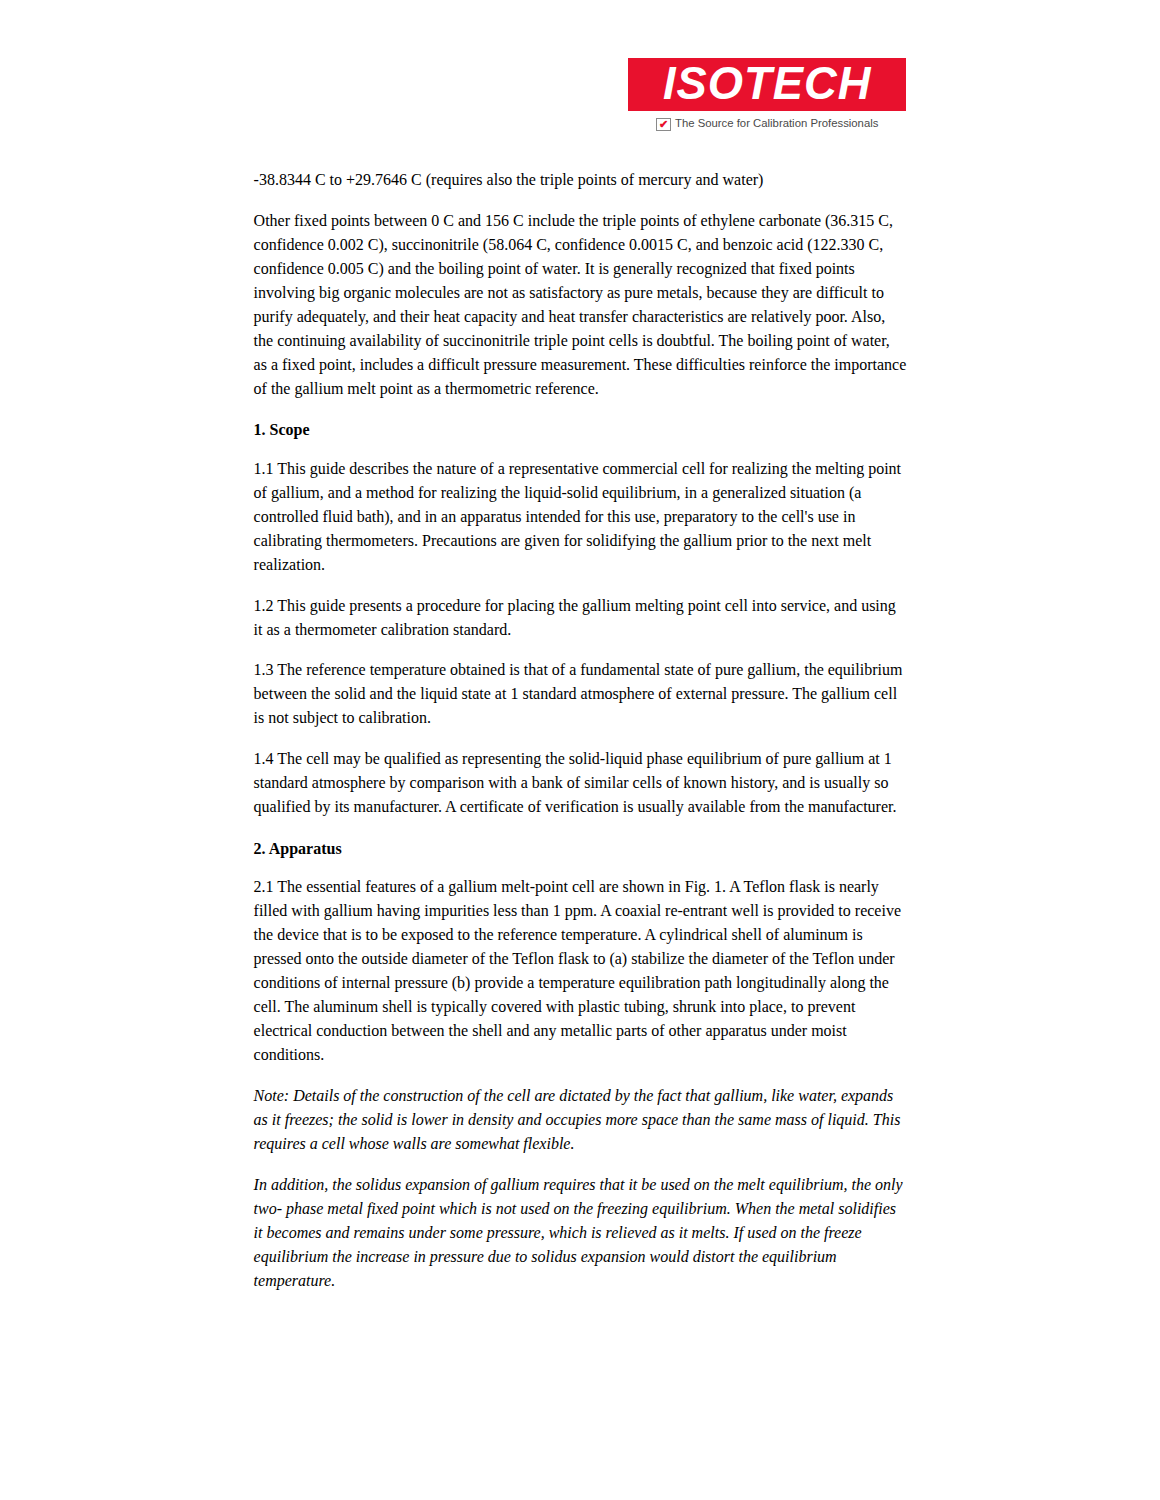ISOTECH
✔The Source for Calibration Professionals
-38.8344 C to +29.7646 C (requires also the triple points of mercury and water)
Other fixed points between 0 C and 156 C include the triple points of ethylene carbonate (36.315 C, confidence 0.002 C), succinonitrile (58.064 C, confidence 0.0015 C, and benzoic acid (122.330 C, confidence 0.005 C) and the boiling point of water. It is generally recognized that fixed points involving big organic molecules are not as satisfactory as pure metals, because they are difficult to purify adequately, and their heat capacity and heat transfer characteristics are relatively poor. Also, the continuing availability of succinonitrile triple point cells is doubtful. The boiling point of water, as a fixed point, includes a difficult pressure measurement. These difficulties reinforce the importance of the gallium melt point as a thermometric reference.
1. Scope
1.1 This guide describes the nature of a representative commercial cell for realizing the melting point of gallium, and a method for realizing the liquid-solid equilibrium, in a generalized situation (a controlled fluid bath), and in an apparatus intended for this use, preparatory to the cell's use in calibrating thermometers. Precautions are given for solidifying the gallium prior to the next melt realization.
1.2 This guide presents a procedure for placing the gallium melting point cell into service, and using it as a thermometer calibration standard.
1.3 The reference temperature obtained is that of a fundamental state of pure gallium, the equilibrium between the solid and the liquid state at 1 standard atmosphere of external pressure. The gallium cell is not subject to calibration.
1.4 The cell may be qualified as representing the solid-liquid phase equilibrium of pure gallium at 1 standard atmosphere by comparison with a bank of similar cells of known history, and is usually so qualified by its manufacturer. A certificate of verification is usually available from the manufacturer.
2. Apparatus
2.1 The essential features of a gallium melt-point cell are shown in Fig. 1. A Teflon flask is nearly filled with gallium having impurities less than 1 ppm. A coaxial re-entrant well is provided to receive the device that is to be exposed to the reference temperature. A cylindrical shell of aluminum is pressed onto the outside diameter of the Teflon flask to (a) stabilize the diameter of the Teflon under conditions of internal pressure (b) provide a temperature equilibration path longitudinally along the cell. The aluminum shell is typically covered with plastic tubing, shrunk into place, to prevent electrical conduction between the shell and any metallic parts of other apparatus under moist conditions.
Note: Details of the construction of the cell are dictated by the fact that gallium, like water, expands as it freezes; the solid is lower in density and occupies more space than the same mass of liquid. This requires a cell whose walls are somewhat flexible.
In addition, the solidus expansion of gallium requires that it be used on the melt equilibrium, the only two- phase metal fixed point which is not used on the freezing equilibrium. When the metal solidifies it becomes and remains under some pressure, which is relieved as it melts. If used on the freeze equilibrium the increase in pressure due to solidus expansion would distort the equilibrium temperature.